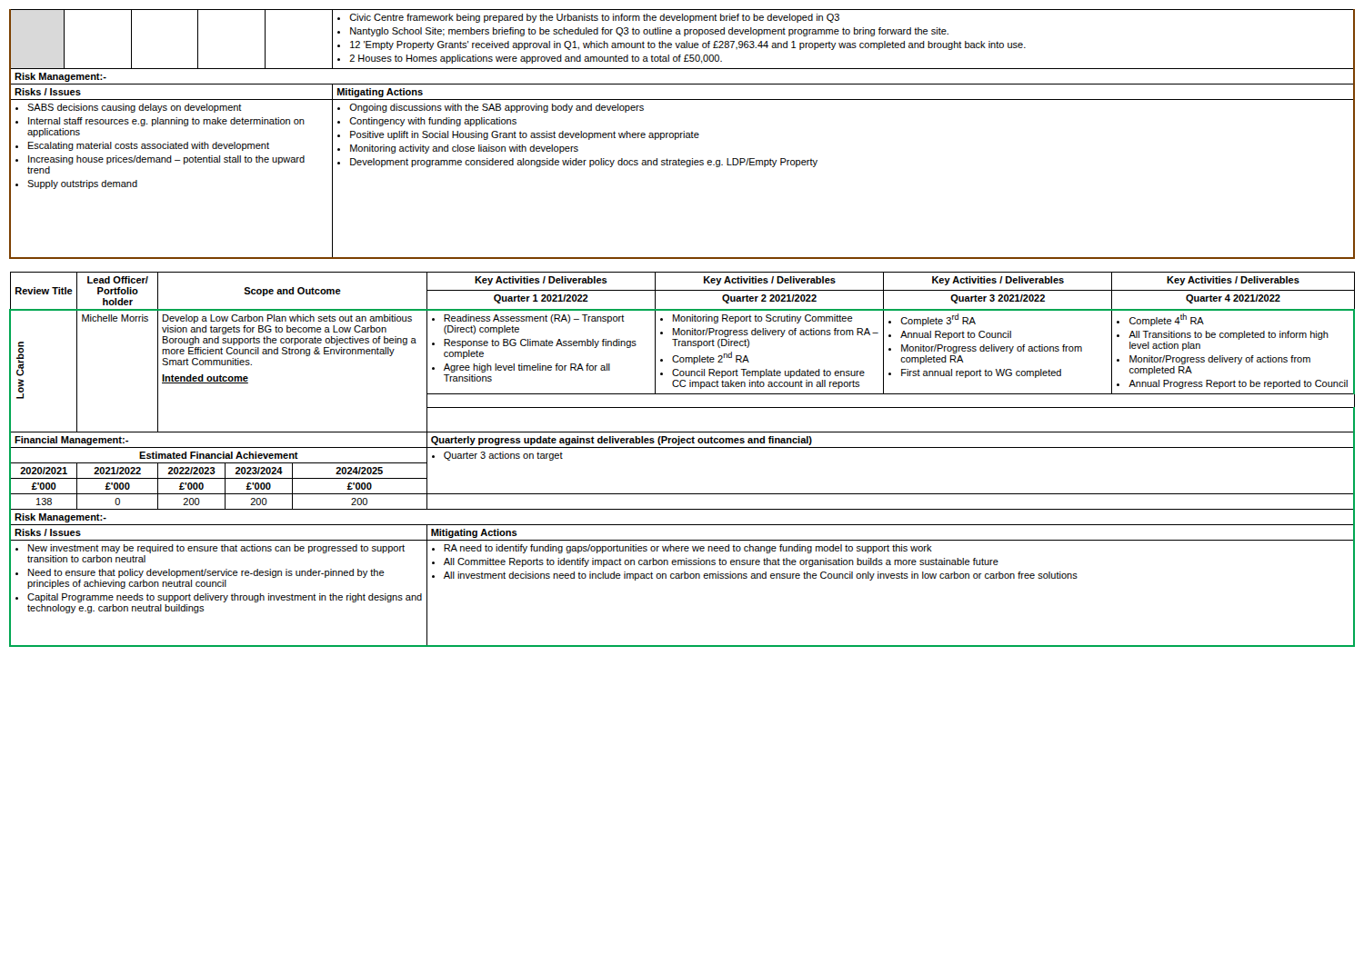| | | | | | Civic Centre framework being prepared by the Urbanists to inform the development brief to be developed in Q3 Nantyglo School Site; members briefing to be scheduled for Q3 to outline a proposed development programme to bring forward the site. 12 'Empty Property Grants' received approval in Q1, which amount to the value of £287,963.44 and 1 property was completed and brought back into use. 2 Houses to Homes applications were approved and amounted to a total of £50,000. |
| Risk Management:- |
| Risks / Issues | Mitigating Actions |
| SABS decisions causing delays on development Internal staff resources e.g. planning to make determination on applications Escalating material costs associated with development Increasing house prices/demand – potential stall to the upward trend Supply outstrips demand | Ongoing discussions with the SAB approving body and developers Contingency with funding applications Positive uplift in Social Housing Grant to assist development where appropriate Monitoring activity and close liaison with developers Development programme considered alongside wider policy docs and strategies e.g. LDP/Empty Property |
| Review Title | Lead Officer/ Portfolio holder | Scope and Outcome | Key Activities / Deliverables | Key Activities / Deliverables | Key Activities / Deliverables | Key Activities / Deliverables |
| Quarter 1 2021/2022 | Quarter 2 2021/2022 | Quarter 3 2021/2022 | Quarter 4 2021/2022 |
| Low Carbon | Michelle Morris | Develop a Low Carbon Plan which sets out an ambitious vision and targets for BG to become a Low Carbon Borough and supports the corporate objectives of being a more Efficient Council and Strong & Environmentally Smart Communities. Intended outcome | Readiness Assessment (RA) – Transport (Direct) complete Response to BG Climate Assembly findings complete Agree high level timeline for RA for all Transitions | Monitoring Report to Scrutiny Committee Monitor/Progress delivery of actions from RA – Transport (Direct) Complete 2 nd RA Council Report Template updated to ensure CC impact taken into account in all reports | Complete 3 rd RA Annual Report to Council Monitor/Progress delivery of actions from completed RA First annual report to WG completed | Complete 4 th RA All Transitions to be completed to inform high level action plan Monitor/Progress delivery of actions from completed RA Annual Progress Report to be reported to Council |
| Financial Management:- | Quarterly progress update against deliverables (Project outcomes and financial) |
| Estimated Financial Achievement | Quarter 3 actions on target |
| 2020/2021 | 2021/2022 | 2022/2023 | 2023/2024 | 2024/2025 |
| £'000 | £'000 | £'000 | £'000 | £'000 |
| 138 | 0 | 200 | 200 | 200 | |
| Risk Management:- |
| Risks / Issues | Mitigating Actions |
| New investment may be required to ensure that actions can be progressed to support transition to carbon neutral Need to ensure that policy development/service re-design is under-pinned by the principles of achieving carbon neutral council Capital Programme needs to support delivery through investment in the right designs and technology e.g. carbon neutral buildings | RA need to identify funding gaps/opportunities or where we need to change funding model to support this work All Committee Reports to identify impact on carbon emissions to ensure that the organisation builds a more sustainable future All investment decisions need to include impact on carbon emissions and ensure the Council only invests in low carbon or carbon free solutions |